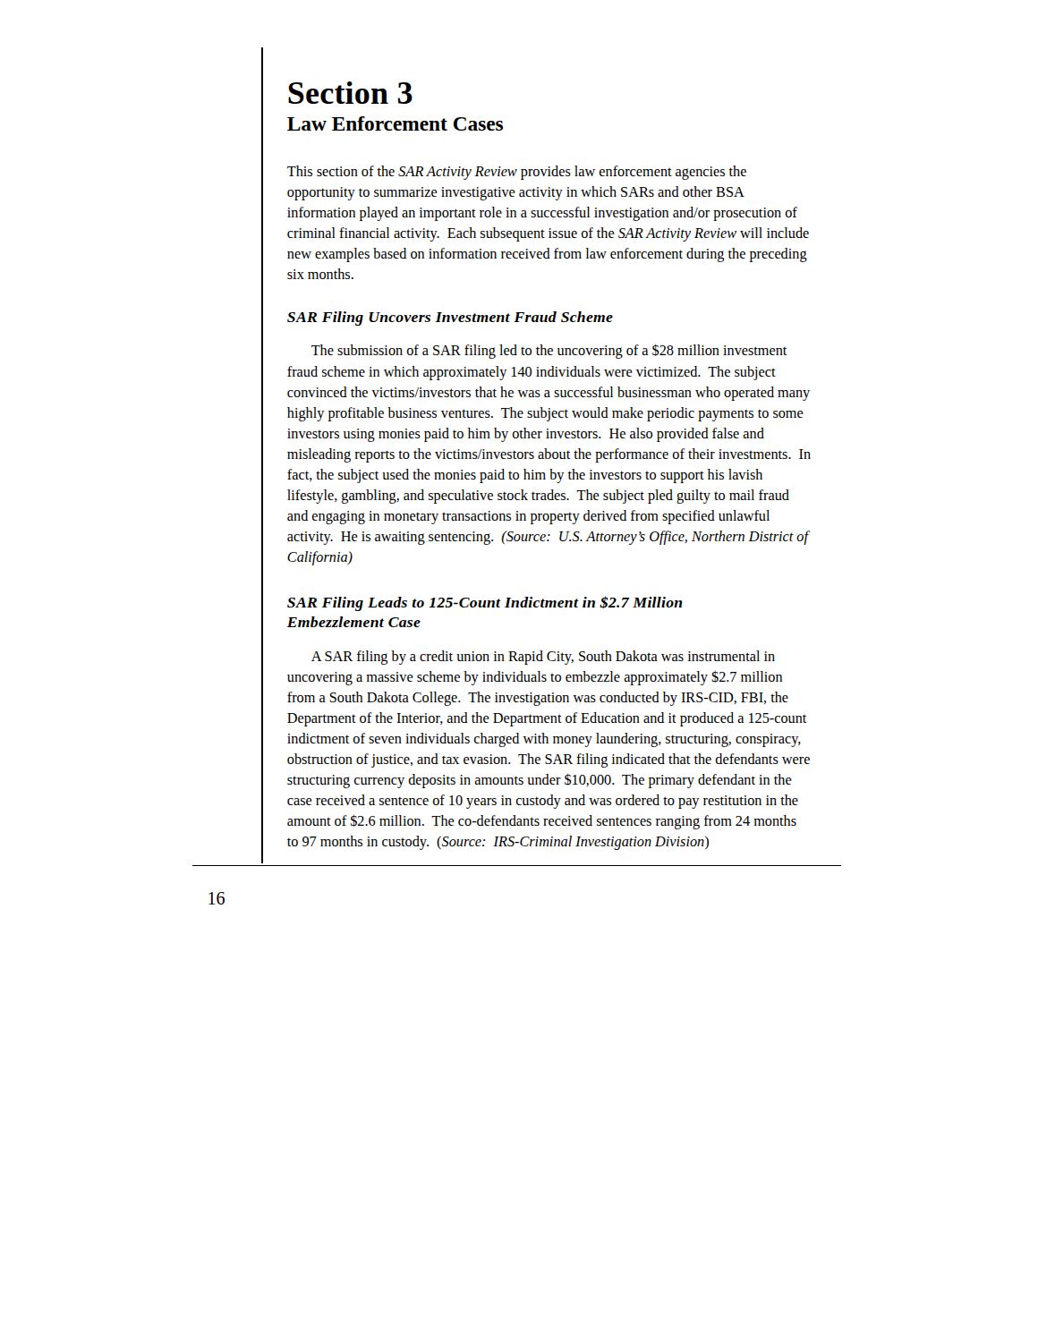Section 3
Law Enforcement Cases
This section of the SAR Activity Review provides law enforcement agencies the opportunity to summarize investigative activity in which SARs and other BSA information played an important role in a successful investigation and/or prosecution of criminal financial activity. Each subsequent issue of the SAR Activity Review will include new examples based on information received from law enforcement during the preceding six months.
SAR Filing Uncovers Investment Fraud Scheme
The submission of a SAR filing led to the uncovering of a $28 million investment fraud scheme in which approximately 140 individuals were victimized. The subject convinced the victims/investors that he was a successful businessman who operated many highly profitable business ventures. The subject would make periodic payments to some investors using monies paid to him by other investors. He also provided false and misleading reports to the victims/investors about the performance of their investments. In fact, the subject used the monies paid to him by the investors to support his lavish lifestyle, gambling, and speculative stock trades. The subject pled guilty to mail fraud and engaging in monetary transactions in property derived from specified unlawful activity. He is awaiting sentencing. (Source: U.S. Attorney’s Office, Northern District of California)
SAR Filing Leads to 125-Count Indictment in $2.7 Million
Embezzlement Case
A SAR filing by a credit union in Rapid City, South Dakota was instrumental in uncovering a massive scheme by individuals to embezzle approximately $2.7 million from a South Dakota College. The investigation was conducted by IRS-CID, FBI, the Department of the Interior, and the Department of Education and it produced a 125-count indictment of seven individuals charged with money laundering, structuring, conspiracy, obstruction of justice, and tax evasion. The SAR filing indicated that the defendants were structuring currency deposits in amounts under $10,000. The primary defendant in the case received a sentence of 10 years in custody and was ordered to pay restitution in the amount of $2.6 million. The co-defendants received sentences ranging from 24 months to 97 months in custody. (Source: IRS-Criminal Investigation Division)
16